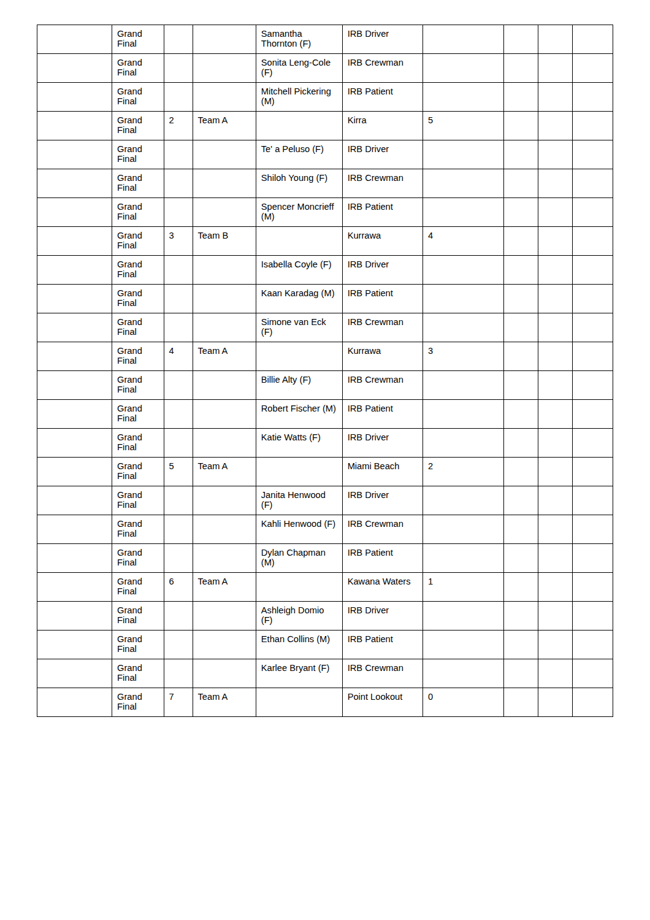| | Grand Final | | | Samantha Thornton (F) | IRB Driver | | | | |
| | Grand Final | | | Sonita Leng-Cole (F) | IRB Crewman | | | | |
| | Grand Final | | | Mitchell Pickering (M) | IRB Patient | | | | |
| | Grand Final | 2 | Team A | | Kirra | 5 | | | |
| | Grand Final | | | Te' a Peluso (F) | IRB Driver | | | | |
| | Grand Final | | | Shiloh Young (F) | IRB Crewman | | | | |
| | Grand Final | | | Spencer Moncrieff (M) | IRB Patient | | | | |
| | Grand Final | 3 | Team B | | Kurrawa | 4 | | | |
| | Grand Final | | | Isabella Coyle (F) | IRB Driver | | | | |
| | Grand Final | | | Kaan Karadag (M) | IRB Patient | | | | |
| | Grand Final | | | Simone van Eck (F) | IRB Crewman | | | | |
| | Grand Final | 4 | Team A | | Kurrawa | 3 | | | |
| | Grand Final | | | Billie Alty (F) | IRB Crewman | | | | |
| | Grand Final | | | Robert Fischer (M) | IRB Patient | | | | |
| | Grand Final | | | Katie Watts (F) | IRB Driver | | | | |
| | Grand Final | 5 | Team A | | Miami Beach | 2 | | | |
| | Grand Final | | | Janita Henwood (F) | IRB Driver | | | | |
| | Grand Final | | | Kahli Henwood (F) | IRB Crewman | | | | |
| | Grand Final | | | Dylan Chapman (M) | IRB Patient | | | | |
| | Grand Final | 6 | Team A | | Kawana Waters | 1 | | | |
| | Grand Final | | | Ashleigh Domio (F) | IRB Driver | | | | |
| | Grand Final | | | Ethan Collins (M) | IRB Patient | | | | |
| | Grand Final | | | Karlee Bryant (F) | IRB Crewman | | | | |
| | Grand Final | 7 | Team A | | Point Lookout | 0 | | | |